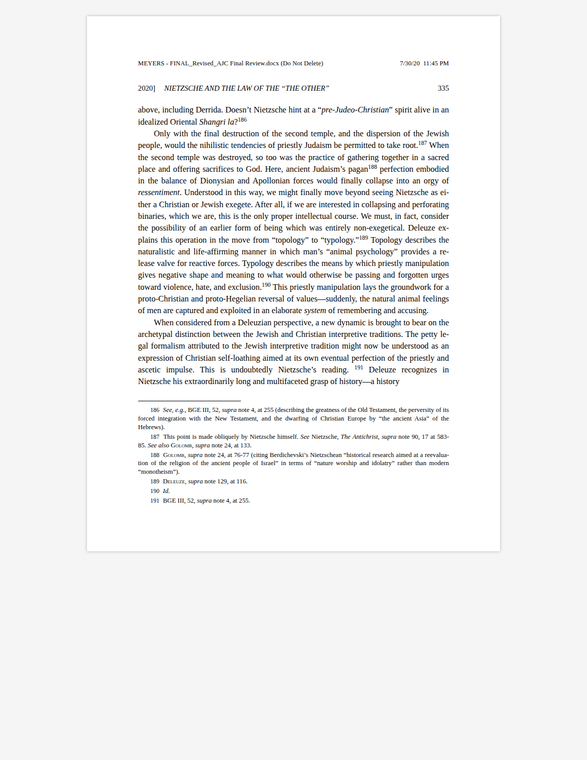MEYERS - FINAL_Revised_AJC Final Review.docx (Do Not Delete) 7/30/20 11:45 PM
2020] NIETZSCHE AND THE LAW OF THE “THE OTHER” 335
above, including Derrida. Doesn’t Nietzsche hint at a “pre-Judeo-Christian” spirit alive in an idealized Oriental Shangri la?186
Only with the final destruction of the second temple, and the dispersion of the Jewish people, would the nihilistic tendencies of priestly Judaism be permitted to take root.187 When the second temple was destroyed, so too was the practice of gathering together in a sacred place and offering sacrifices to God. Here, ancient Judaism’s pagan188 perfection embodied in the balance of Dionysian and Apollonian forces would finally collapse into an orgy of ressentiment. Understood in this way, we might finally move beyond seeing Nietzsche as either a Christian or Jewish exegete. After all, if we are interested in collapsing and perforating binaries, which we are, this is the only proper intellectual course. We must, in fact, consider the possibility of an earlier form of being which was entirely non-exegetical. Deleuze explains this operation in the move from “topology” to “typology.”189 Topology describes the naturalistic and life-affirming manner in which man’s “animal psychology” provides a release valve for reactive forces. Typology describes the means by which priestly manipulation gives negative shape and meaning to what would otherwise be passing and forgotten urges toward violence, hate, and exclusion.190 This priestly manipulation lays the groundwork for a proto-Christian and proto-Hegelian reversal of values—suddenly, the natural animal feelings of men are captured and exploited in an elaborate system of remembering and accusing.
When considered from a Deleuzian perspective, a new dynamic is brought to bear on the archetypal distinction between the Jewish and Christian interpretive traditions. The petty legal formalism attributed to the Jewish interpretive tradition might now be understood as an expression of Christian self-loathing aimed at its own eventual perfection of the priestly and ascetic impulse. This is undoubtedly Nietzsche’s reading. 191 Deleuze recognizes in Nietzsche his extraordinarily long and multifaceted grasp of history—a history
186 See, e.g., BGE III, 52, supra note 4, at 255 (describing the greatness of the Old Testament, the perversity of its forced integration with the New Testament, and the dwarfing of Christian Europe by “the ancient Asia” of the Hebrews).
187 This point is made obliquely by Nietzsche himself. See Nietzsche, The Antichrist, supra note 90, 17 at 583-85. See also Golomb, supra note 24, at 133.
188 Golomb, supra note 24, at 76-77 (citing Berdichevski’s Nietzschean “historical research aimed at a reevaluation of the religion of the ancient people of Israel” in terms of “nature worship and idolatry” rather than modern “monotheism”).
189 Deleuze, supra note 129, at 116.
190 Id.
191 BGE III, 52, supra note 4, at 255.